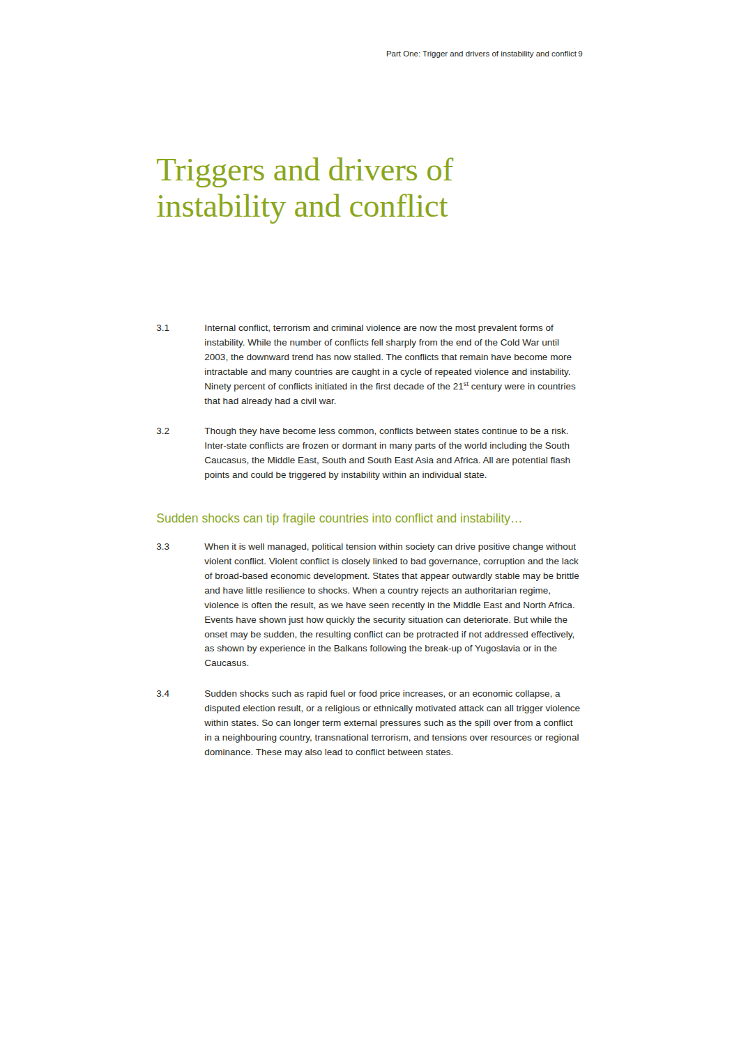Part One: Trigger and drivers of instability and conflict9
Triggers and drivers of
instability and conflict
3.1
Internal conflict, terrorism and criminal violence are now the most prevalent forms of instability. While the number of conflicts fell sharply from the end of the Cold War until 2003, the downward trend has now stalled. The conflicts that remain have become more intractable and many countries are caught in a cycle of repeated violence and instability. Ninety percent of conflicts initiated in the first decade of the 21st century were in countries that had already had a civil war.
3.2
Though they have become less common, conflicts between states continue to be a risk. Inter-state conflicts are frozen or dormant in many parts of the world including the South Caucasus, the Middle East, South and South East Asia and Africa. All are potential flash points and could be triggered by instability within an individual state.
Sudden shocks can tip fragile countries into conflict and instability…
3.3
When it is well managed, political tension within society can drive positive change without violent conflict. Violent conflict is closely linked to bad governance, corruption and the lack of broad-based economic development. States that appear outwardly stable may be brittle and have little resilience to shocks. When a country rejects an authoritarian regime, violence is often the result, as we have seen recently in the Middle East and North Africa. Events have shown just how quickly the security situation can deteriorate. But while the onset may be sudden, the resulting conflict can be protracted if not addressed effectively, as shown by experience in the Balkans following the break-up of Yugoslavia or in the Caucasus.
3.4
Sudden shocks such as rapid fuel or food price increases, or an economic collapse, a disputed election result, or a religious or ethnically motivated attack can all trigger violence within states. So can longer term external pressures such as the spill over from a conflict in a neighbouring country, transnational terrorism, and tensions over resources or regional dominance. These may also lead to conflict between states.